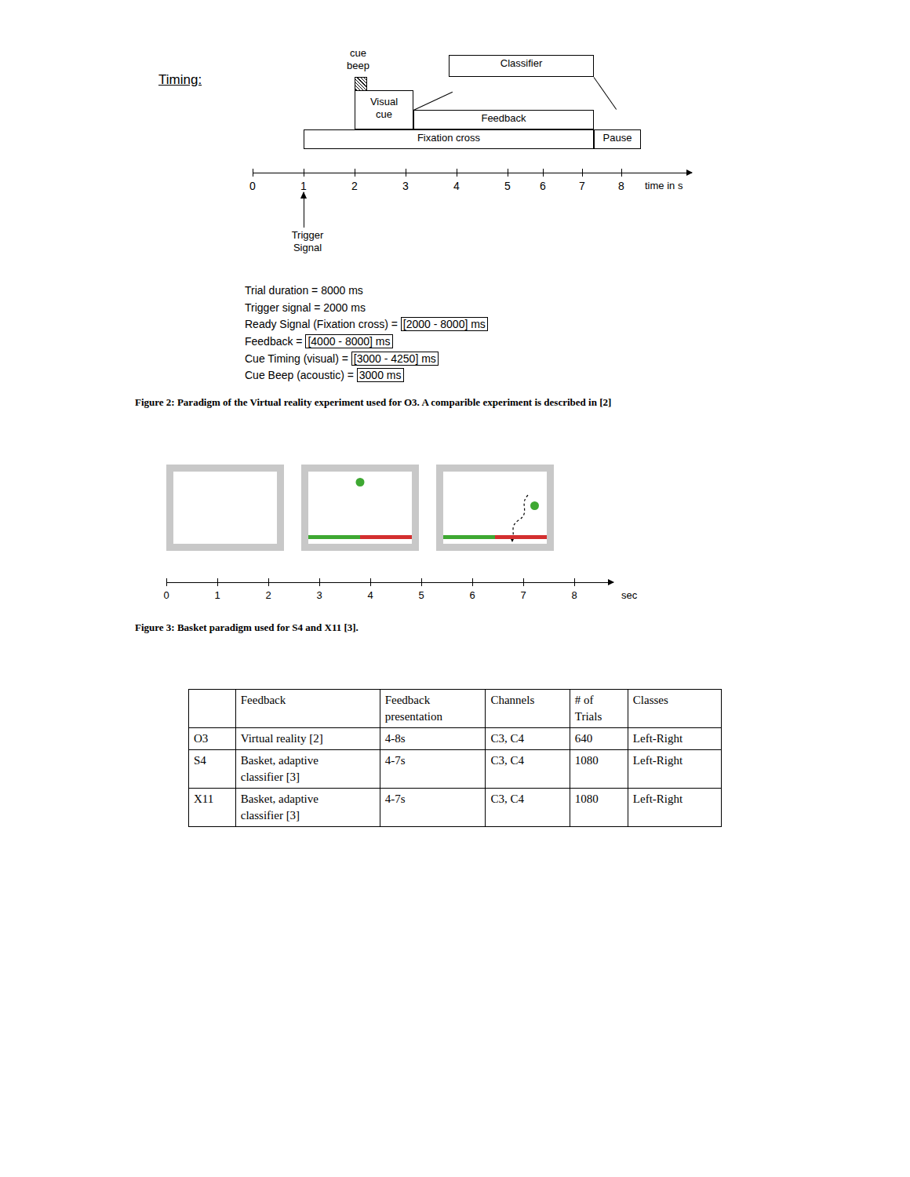Timing:
cue
beep
Classifier
Visual
cue
Feedback
Fixation cross
Pause
0
1
2
3
4
5
6
7
8
time in s
Trigger
Signal
Trial duration = 8000 ms
Trigger signal = 2000 ms
Ready Signal (Fixation cross) = [2000 - 8000] ms
Feedback = [4000 - 8000] ms
Cue Timing (visual) = [3000 - 4250] ms
Cue Beep (acoustic) = 3000 ms
Figure 2: Paradigm of the Virtual reality experiment used for O3. A comparible experiment is described in [2]
0
1
2
3
4
5
6
7
8
sec
Figure 3: Basket paradigm used for S4 and X11 [3].
| | Feedback | Feedback presentation | Channels | # of Trials | Classes |
| --- | --- | --- | --- | --- | --- |
| O3 | Virtual reality [2] | 4-8s | C3, C4 | 640 | Left-Right |
| S4 | Basket, adaptive classifier [3] | 4-7s | C3, C4 | 1080 | Left-Right |
| X11 | Basket, adaptive classifier [3] | 4-7s | C3, C4 | 1080 | Left-Right |